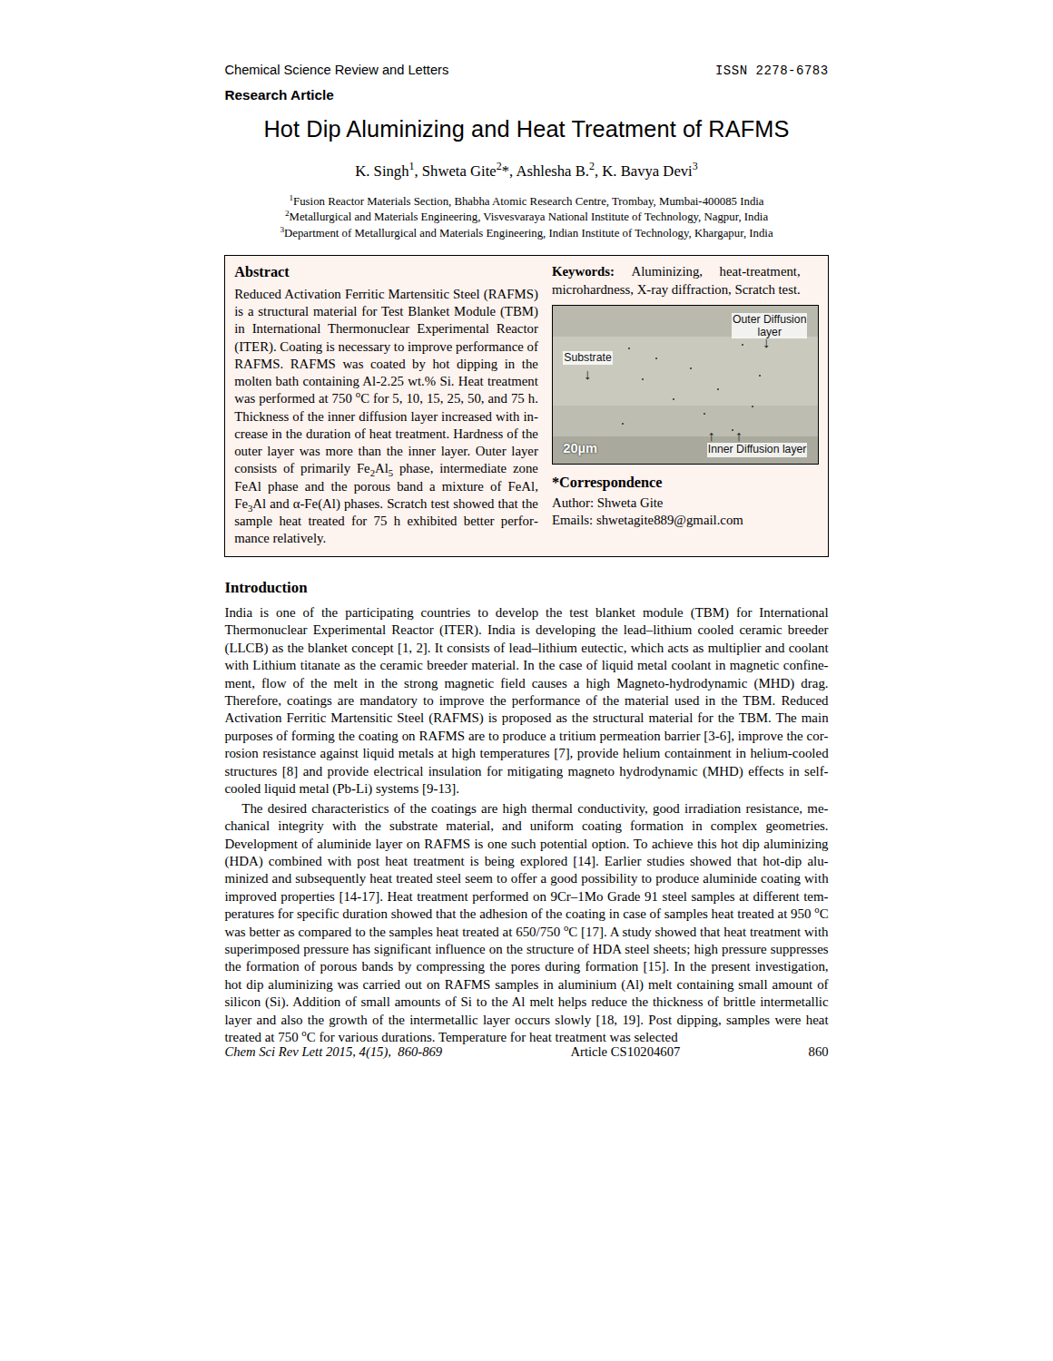Chemical Science Review and Letters
ISSN 2278-6783
Research Article
Hot Dip Aluminizing and Heat Treatment of RAFMS
K. Singh1, Shweta Gite2*, Ashlesha B.2, K. Bavya Devi3
1Fusion Reactor Materials Section, Bhabha Atomic Research Centre, Trombay, Mumbai-400085 India
2Metallurgical and Materials Engineering, Visvesvaraya National Institute of Technology, Nagpur, India
3Department of Metallurgical and Materials Engineering, Indian Institute of Technology, Khargapur, India
Abstract
Reduced Activation Ferritic Martensitic Steel (RAFMS) is a structural material for Test Blanket Module (TBM) in International Thermonuclear Experimental Reactor (ITER). Coating is necessary to improve performance of RAFMS. RAFMS was coated by hot dipping in the molten bath containing Al-2.25 wt.% Si. Heat treatment was performed at 750 oC for 5, 10, 15, 25, 50, and 75 h. Thickness of the inner diffusion layer increased with increase in the duration of heat treatment. Hardness of the outer layer was more than the inner layer. Outer layer consists of primarily Fe2Al5 phase, intermediate zone FeAl phase and the porous band a mixture of FeAl, Fe3Al and α-Fe(Al) phases. Scratch test showed that the sample heat treated for 75 h exhibited better performance relatively.
Keywords: Aluminizing, heat-treatment, microhardness, X-ray diffraction, Scratch test.
Outer Diffusion
layer
↓
Substrate
↓
Inner Diffusion layer
↑
↑
20µm
*Correspondence
Author: Shweta Gite
Emails: shwetagite889@gmail.com
Introduction
India is one of the participating countries to develop the test blanket module (TBM) for International Thermonuclear Experimental Reactor (ITER). India is developing the lead–lithium cooled ceramic breeder (LLCB) as the blanket concept [1, 2]. It consists of lead–lithium eutectic, which acts as multiplier and coolant with Lithium titanate as the ceramic breeder material. In the case of liquid metal coolant in magnetic confinement, flow of the melt in the strong magnetic field causes a high Magneto-hydrodynamic (MHD) drag. Therefore, coatings are mandatory to improve the performance of the material used in the TBM. Reduced Activation Ferritic Martensitic Steel (RAFMS) is proposed as the structural material for the TBM. The main purposes of forming the coating on RAFMS are to produce a tritium permeation barrier [3-6], improve the corrosion resistance against liquid metals at high temperatures [7], provide helium containment in helium-cooled structures [8] and provide electrical insulation for mitigating magneto hydrodynamic (MHD) effects in self-cooled liquid metal (Pb-Li) systems [9-13].
The desired characteristics of the coatings are high thermal conductivity, good irradiation resistance, mechanical integrity with the substrate material, and uniform coating formation in complex geometries. Development of aluminide layer on RAFMS is one such potential option. To achieve this hot dip aluminizing (HDA) combined with post heat treatment is being explored [14]. Earlier studies showed that hot-dip aluminized and subsequently heat treated steel seem to offer a good possibility to produce aluminide coating with improved properties [14-17]. Heat treatment performed on 9Cr–1Mo Grade 91 steel samples at different temperatures for specific duration showed that the adhesion of the coating in case of samples heat treated at 950 oC was better as compared to the samples heat treated at 650/750 oC [17]. A study showed that heat treatment with superimposed pressure has significant influence on the structure of HDA steel sheets; high pressure suppresses the formation of porous bands by compressing the pores during formation [15]. In the present investigation, hot dip aluminizing was carried out on RAFMS samples in aluminium (Al) melt containing small amount of silicon (Si). Addition of small amounts of Si to the Al melt helps reduce the thickness of brittle intermetallic layer and also the growth of the intermetallic layer occurs slowly [18, 19]. Post dipping, samples were heat treated at 750 oC for various durations. Temperature for heat treatment was selected
Chem Sci Rev Lett 2015, 4(15), 860-869
Article CS10204607
860